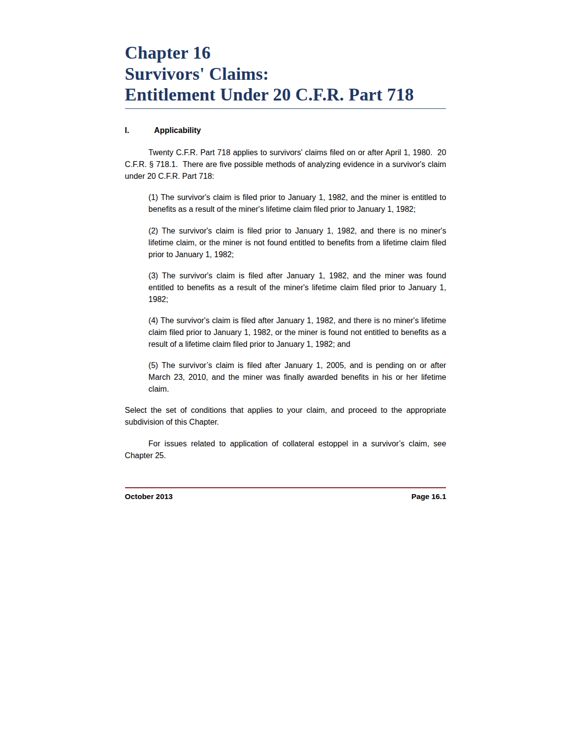Chapter 16
Survivors' Claims:
Entitlement Under 20 C.F.R. Part 718
I. Applicability
Twenty C.F.R. Part 718 applies to survivors' claims filed on or after April 1, 1980. 20 C.F.R. § 718.1. There are five possible methods of analyzing evidence in a survivor's claim under 20 C.F.R. Part 718:
(1) The survivor's claim is filed prior to January 1, 1982, and the miner is entitled to benefits as a result of the miner's lifetime claim filed prior to January 1, 1982;
(2) The survivor's claim is filed prior to January 1, 1982, and there is no miner's lifetime claim, or the miner is not found entitled to benefits from a lifetime claim filed prior to January 1, 1982;
(3) The survivor's claim is filed after January 1, 1982, and the miner was found entitled to benefits as a result of the miner's lifetime claim filed prior to January 1, 1982;
(4) The survivor's claim is filed after January 1, 1982, and there is no miner's lifetime claim filed prior to January 1, 1982, or the miner is found not entitled to benefits as a result of a lifetime claim filed prior to January 1, 1982; and
(5) The survivor’s claim is filed after January 1, 2005, and is pending on or after March 23, 2010, and the miner was finally awarded benefits in his or her lifetime claim.
Select the set of conditions that applies to your claim, and proceed to the appropriate subdivision of this Chapter.
For issues related to application of collateral estoppel in a survivor’s claim, see Chapter 25.
October 2013 Page 16.1